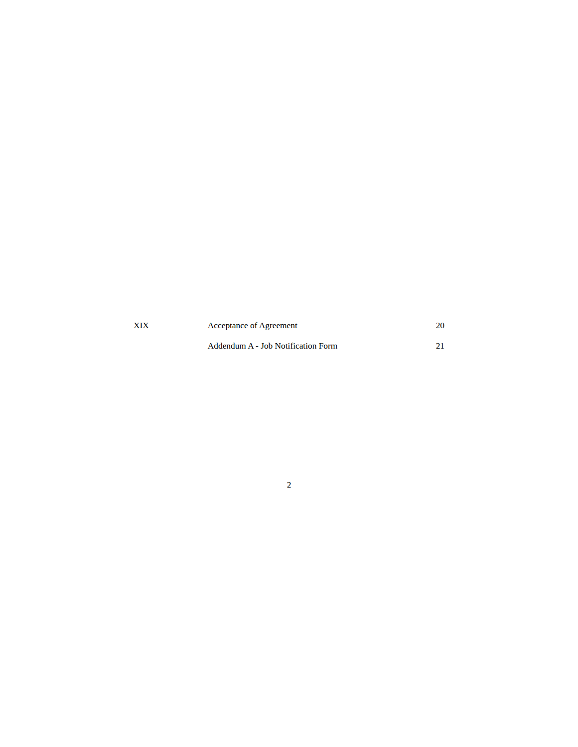| XIX | Acceptance of Agreement | 20 |
| | Addendum A - Job Notification Form | 21 |
2